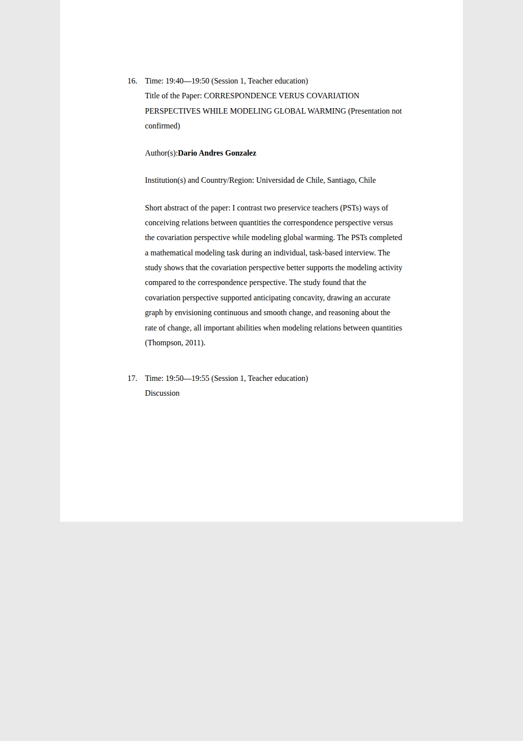Time: 19:40―19:50 (Session 1, Teacher education)
Title of the Paper: CORRESPONDENCE VERUS COVARIATION PERSPECTIVES WHILE MODELING GLOBAL WARMING (Presentation not confirmed)
Author(s):Dario Andres Gonzalez
Institution(s) and Country/Region: Universidad de Chile, Santiago, Chile
Short abstract of the paper: I contrast two preservice teachers (PSTs) ways of conceiving relations between quantities the correspondence perspective versus the covariation perspective while modeling global warming. The PSTs completed a mathematical modeling task during an individual, task-based interview. The study shows that the covariation perspective better supports the modeling activity compared to the correspondence perspective. The study found that the covariation perspective supported anticipating concavity, drawing an accurate graph by envisioning continuous and smooth change, and reasoning about the rate of change, all important abilities when modeling relations between quantities (Thompson, 2011).
Time: 19:50―19:55 (Session 1, Teacher education)
Discussion